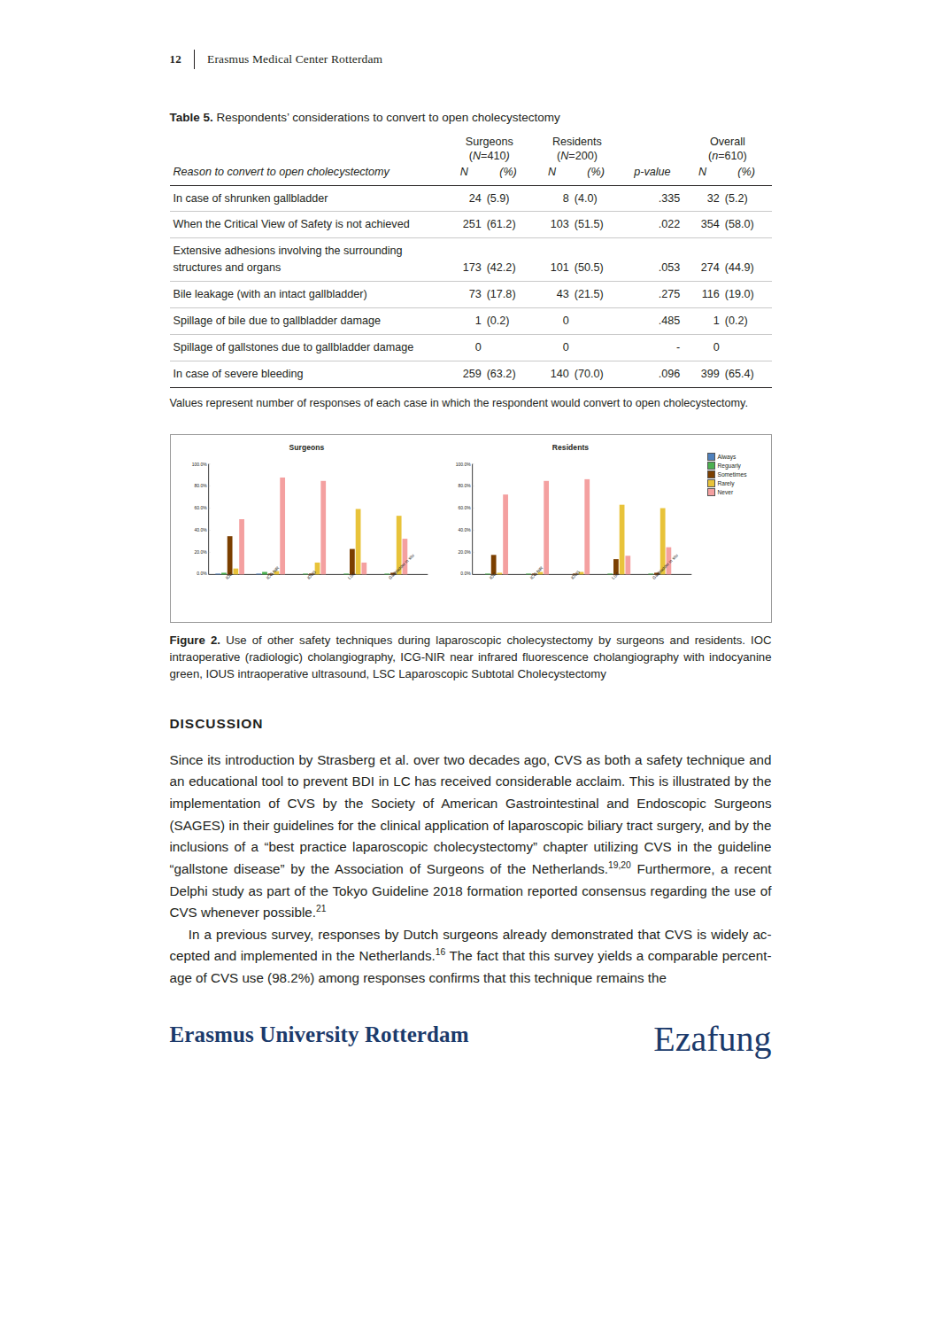12 Erasmus Medical Center Rotterdam
Table 5. Respondents’ considerations to convert to open cholecystectomy
| | Surgeons ( N =410 ) | Residents ( N =200) | | Overall ( n =610) |
| --- | --- | --- | --- | --- |
| Reason to convert to open cholecystectomy | N | (%) | N | (%) | p -value | N | (%) |
| In case of shrunken gallbladder | 24 | (5.9) | 8 | (4.0) | .335 | 32 | (5.2) |
| When the Critical View of Safety is not achieved | 251 | (61.2) | 103 | (51.5) | .022 | 354 | (58.0) |
| Extensive adhesions involving the surrounding structures and organs | 173 | (42.2) | 101 | (50.5) | .053 | 274 | (44.9) |
| Bile leakage (with an intact gallbladder) | 73 | (17.8) | 43 | (21.5) | .275 | 116 | (19.0) |
| Spillage of bile due to gallbladder damage | 1 | (0.2) | 0 | | .485 | 1 | (0.2) |
| Spillage of gallstones due to gallbladder damage | 0 | | 0 | | - | 0 | |
| In case of severe bleeding | 259 | (63.2) | 140 | (70.0) | .096 | 399 | (65.4) |
Values represent number of responses of each case in which the respondent would convert to open cholecystectomy.
Surgeons
100.0% 80.0% 60.0% 40.0% 20.0% 0.0% IOC ICG-NIR IOUS LSC Gallbladder in situ
Residents
100.0% 80.0% 60.0% 40.0% 20.0% 0.0% IOC ICG-NIR IOUS LSC Gallbladder in situ
Always
Reguarly
Sometimes
Rarely
Never
Figure 2. Use of other safety techniques during laparoscopic cholecystectomy by surgeons and residents. IOC intraoperative (radiologic) cholangiography, ICG-NIR near infrared fluorescence cholangiography with indocyanine green, IOUS intraoperative ultrasound, LSC Laparoscopic Subtotal Cholecystectomy
Discussion
Since its introduction by Strasberg et al. over two decades ago, CVS as both a safety technique and an educational tool to prevent BDI in LC has received considerable acclaim. This is illustrated by the implementation of CVS by the Society of American Gastrointestinal and Endoscopic Surgeons (SAGES) in their guidelines for the clinical application of laparoscopic biliary tract surgery, and by the inclusions of a “best practice laparoscopic cholecystectomy” chapter utilizing CVS in the guideline “gallstone disease” by the Association of Surgeons of the Netherlands.19,20 Furthermore, a recent Delphi study as part of the Tokyo Guideline 2018 formation reported consensus regarding the use of CVS whenever possible.21
In a previous survey, responses by Dutch surgeons already demonstrated that CVS is widely accepted and implemented in the Netherlands.16 The fact that this survey yields a comparable percentage of CVS use (98.2%) among responses confirms that this technique remains the
Erasmus University Rotterdam
Ezafung